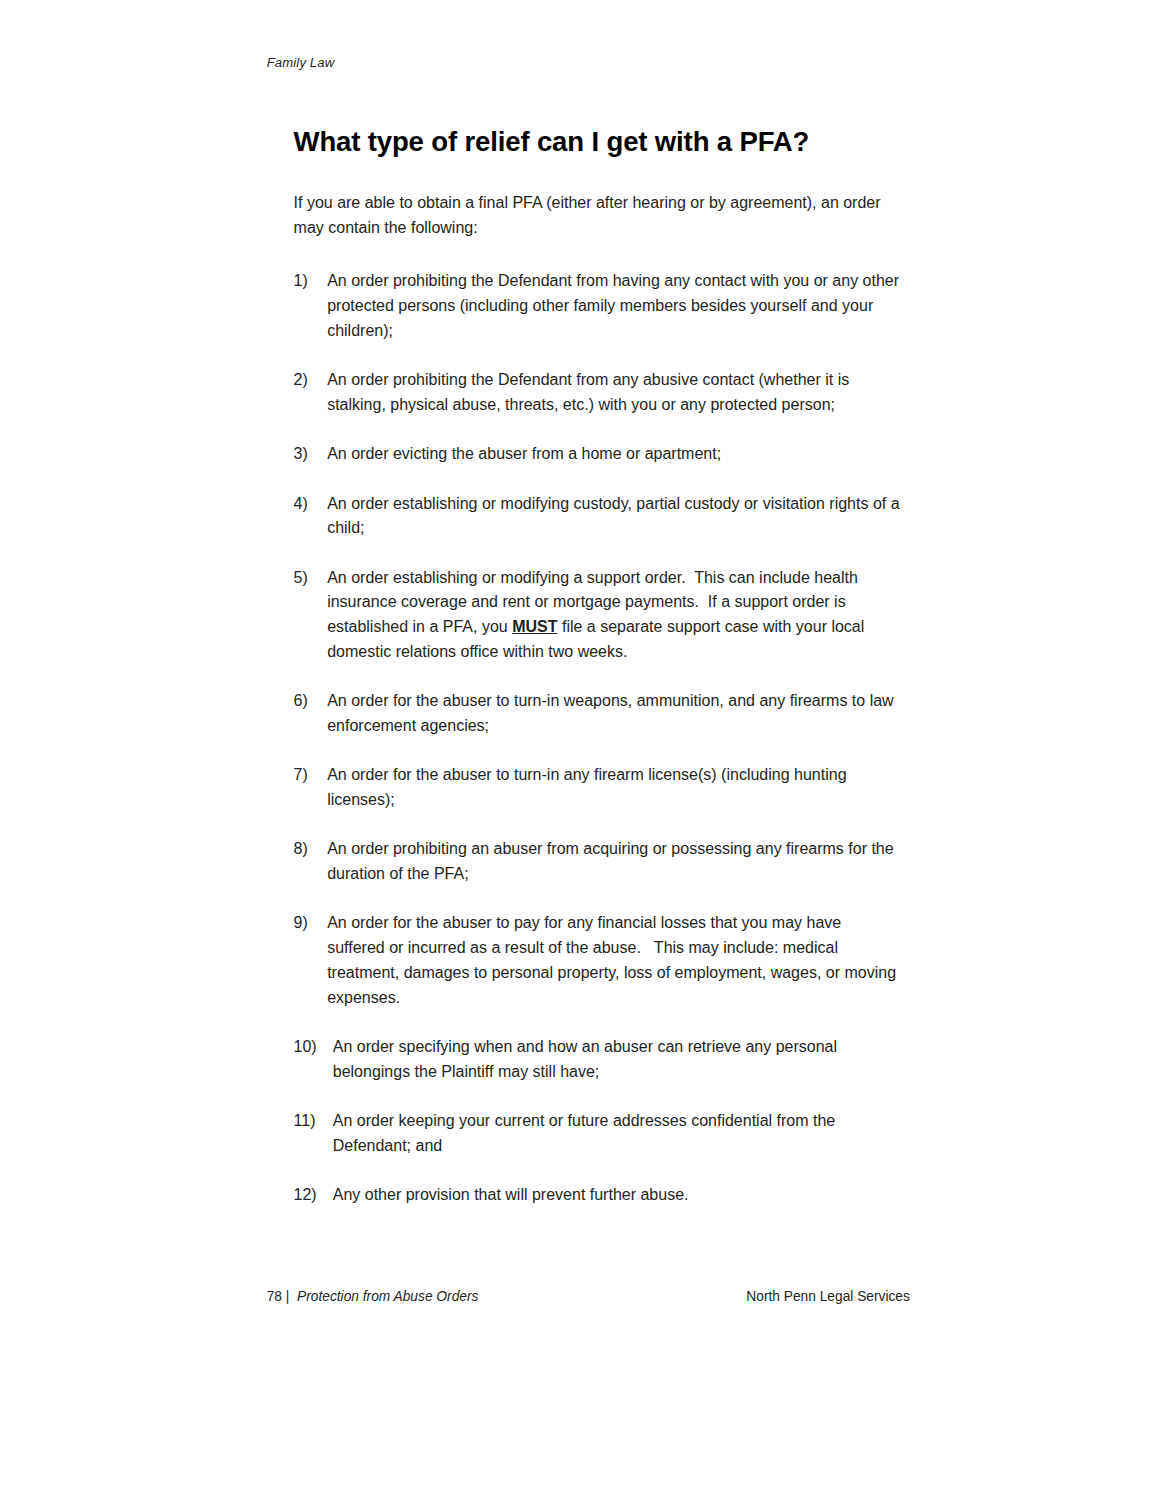Family Law
What type of relief can I get with a PFA?
If you are able to obtain a final PFA (either after hearing or by agreement), an order may contain the following:
An order prohibiting the Defendant from having any contact with you or any other protected persons (including other family members besides yourself and your children);
An order prohibiting the Defendant from any abusive contact (whether it is stalking, physical abuse, threats, etc.) with you or any protected person;
An order evicting the abuser from a home or apartment;
An order establishing or modifying custody, partial custody or visitation rights of a child;
An order establishing or modifying a support order. This can include health insurance coverage and rent or mortgage payments. If a support order is established in a PFA, you MUST file a separate support case with your local domestic relations office within two weeks.
An order for the abuser to turn-in weapons, ammunition, and any firearms to law enforcement agencies;
An order for the abuser to turn-in any firearm license(s) (including hunting licenses);
An order prohibiting an abuser from acquiring or possessing any firearms for the duration of the PFA;
An order for the abuser to pay for any financial losses that you may have suffered or incurred as a result of the abuse. This may include: medical treatment, damages to personal property, loss of employment, wages, or moving expenses.
An order specifying when and how an abuser can retrieve any personal belongings the Plaintiff may still have;
An order keeping your current or future addresses confidential from the Defendant; and
Any other provision that will prevent further abuse.
78 | Protection from Abuse Orders
North Penn Legal Services